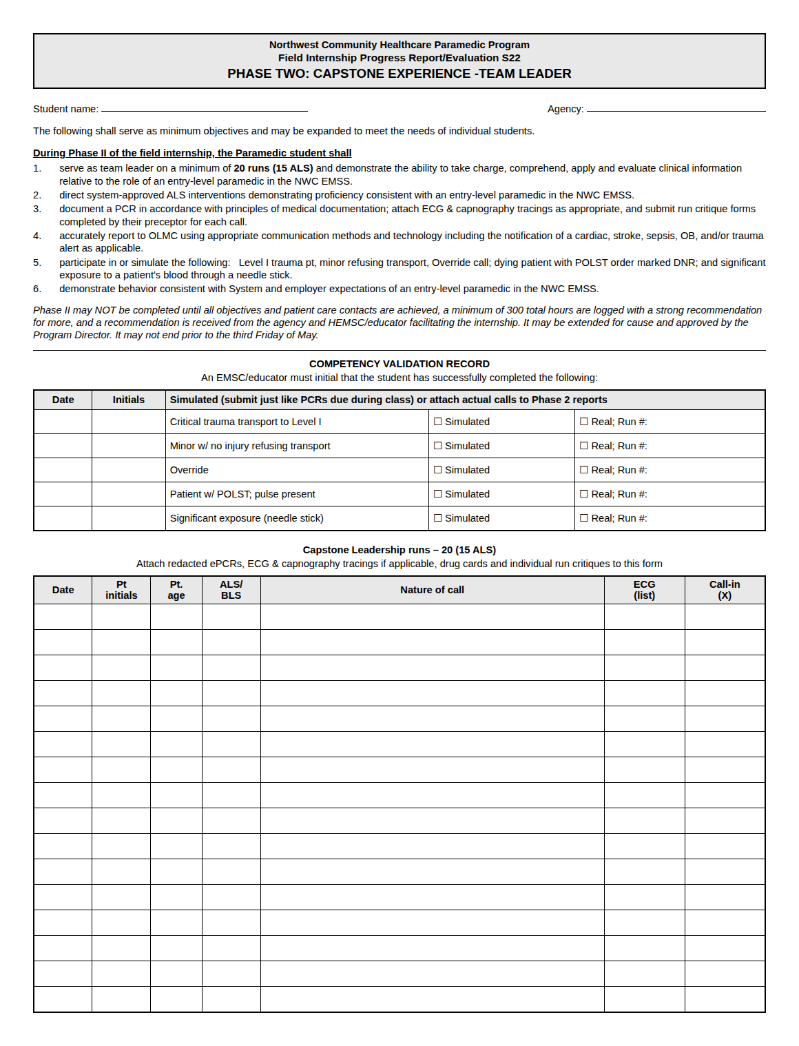Northwest Community Healthcare Paramedic Program
Field Internship Progress Report/Evaluation S22
PHASE TWO: CAPSTONE EXPERIENCE -TEAM LEADER
Student name:
Agency:
The following shall serve as minimum objectives and may be expanded to meet the needs of individual students.
During Phase II of the field internship, the Paramedic student shall
serve as team leader on a minimum of 20 runs (15 ALS) and demonstrate the ability to take charge, comprehend, apply and evaluate clinical information relative to the role of an entry-level paramedic in the NWC EMSS.
direct system-approved ALS interventions demonstrating proficiency consistent with an entry-level paramedic in the NWC EMSS.
document a PCR in accordance with principles of medical documentation; attach ECG & capnography tracings as appropriate, and submit run critique forms completed by their preceptor for each call.
accurately report to OLMC using appropriate communication methods and technology including the notification of a cardiac, stroke, sepsis, OB, and/or trauma alert as applicable.
participate in or simulate the following: Level I trauma pt, minor refusing transport, Override call; dying patient with POLST order marked DNR; and significant exposure to a patient's blood through a needle stick.
demonstrate behavior consistent with System and employer expectations of an entry-level paramedic in the NWC EMSS.
Phase II may NOT be completed until all objectives and patient care contacts are achieved, a minimum of 300 total hours are logged with a strong recommendation for more, and a recommendation is received from the agency and HEMSC/educator facilitating the internship. It may be extended for cause and approved by the Program Director. It may not end prior to the third Friday of May.
COMPETENCY VALIDATION RECORD
An EMSC/educator must initial that the student has successfully completed the following:
| Date | Initials | Simulated (submit just like PCRs due during class) or attach actual calls to Phase 2 reports |
| --- | --- | --- |
| | | Critical trauma transport to Level I | ☐ Simulated | ☐ Real; Run #: |
| | | Minor w/ no injury refusing transport | ☐ Simulated | ☐ Real; Run #: |
| | | Override | ☐ Simulated | ☐ Real; Run #: |
| | | Patient w/ POLST; pulse present | ☐ Simulated | ☐ Real; Run #: |
| | | Significant exposure (needle stick) | ☐ Simulated | ☐ Real; Run #: |
Capstone Leadership runs – 20 (15 ALS)
Attach redacted ePCRs, ECG & capnography tracings if applicable, drug cards and individual run critiques to this form
| Date | Pt initials | Pt. age | ALS/ BLS | Nature of call | ECG (list) | Call-in (X) |
| --- | --- | --- | --- | --- | --- | --- |